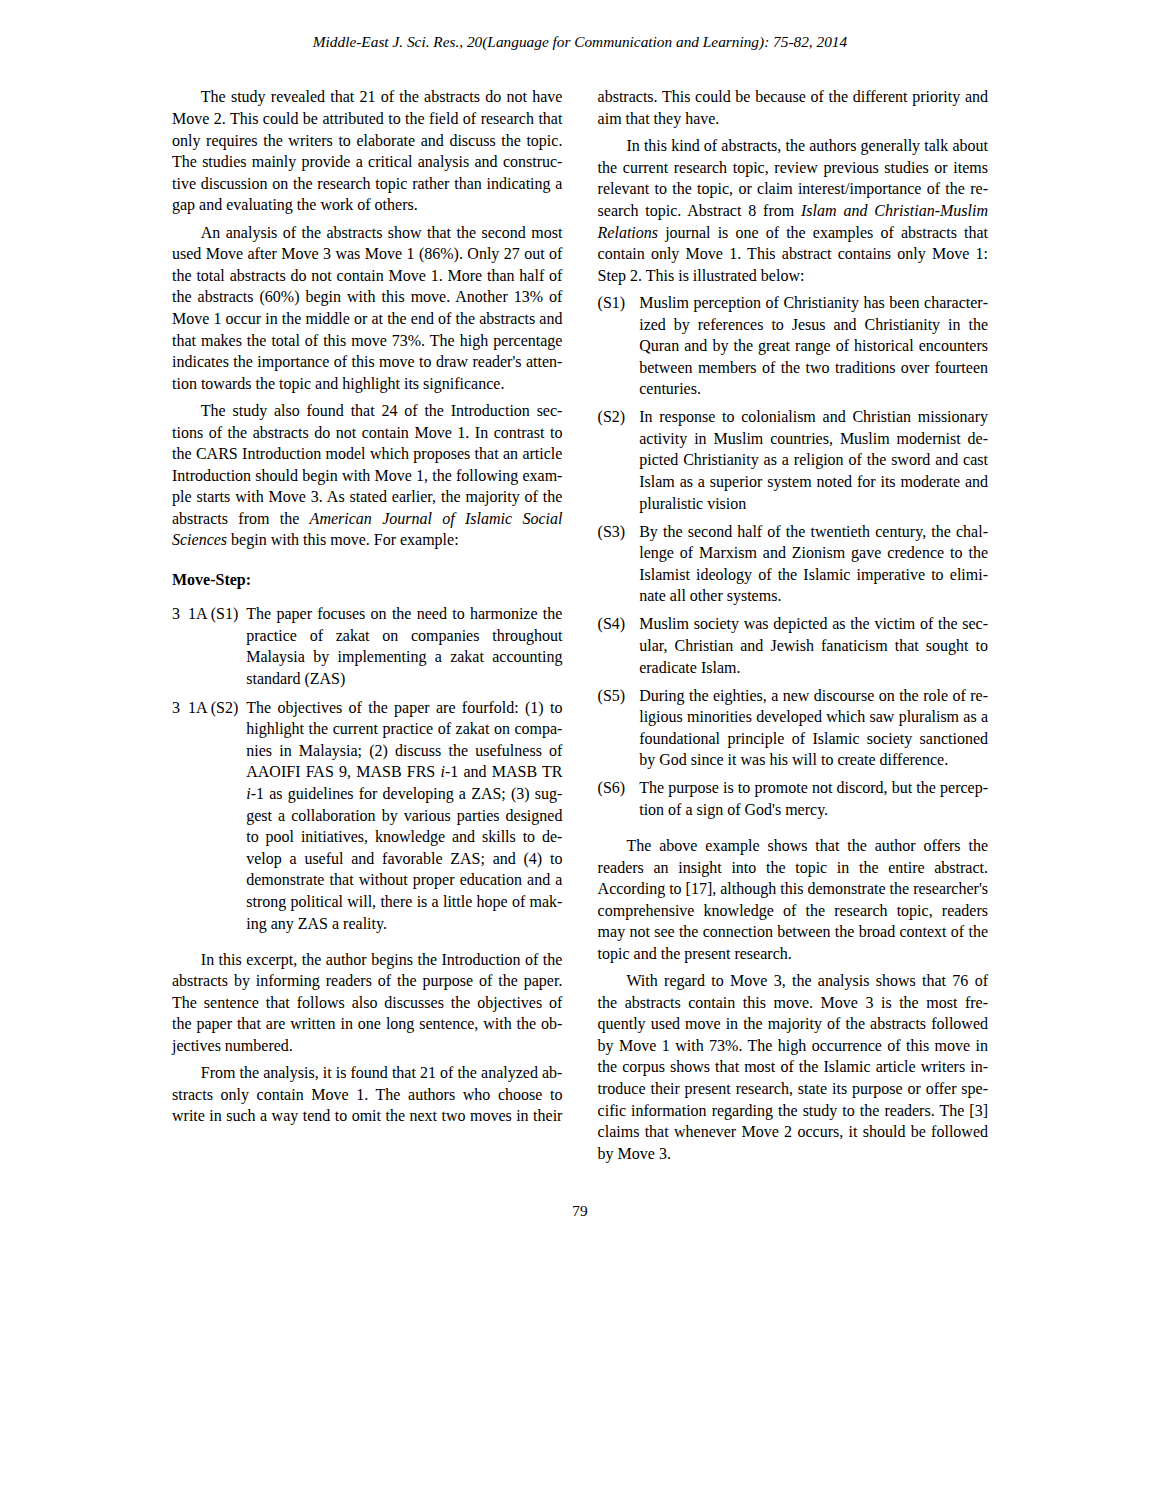Middle-East J. Sci. Res., 20(Language for Communication and Learning): 75-82, 2014
The study revealed that 21 of the abstracts do not have Move 2. This could be attributed to the field of research that only requires the writers to elaborate and discuss the topic. The studies mainly provide a critical analysis and constructive discussion on the research topic rather than indicating a gap and evaluating the work of others.
An analysis of the abstracts show that the second most used Move after Move 3 was Move 1 (86%). Only 27 out of the total abstracts do not contain Move 1. More than half of the abstracts (60%) begin with this move. Another 13% of Move 1 occur in the middle or at the end of the abstracts and that makes the total of this move 73%. The high percentage indicates the importance of this move to draw reader's attention towards the topic and highlight its significance.
The study also found that 24 of the Introduction sections of the abstracts do not contain Move 1. In contrast to the CARS Introduction model which proposes that an article Introduction should begin with Move 1, the following example starts with Move 3. As stated earlier, the majority of the abstracts from the American Journal of Islamic Social Sciences begin with this move. For example:
Move-Step:
3 1A (S1) The paper focuses on the need to harmonize the practice of zakat on companies throughout Malaysia by implementing a zakat accounting standard (ZAS)
3 1A (S2) The objectives of the paper are fourfold: (1) to highlight the current practice of zakat on companies in Malaysia; (2) discuss the usefulness of AAOIFI FAS 9, MASB FRS i-1 and MASB TR i-1 as guidelines for developing a ZAS; (3) suggest a collaboration by various parties designed to pool initiatives, knowledge and skills to develop a useful and favorable ZAS; and (4) to demonstrate that without proper education and a strong political will, there is a little hope of making any ZAS a reality.
In this excerpt, the author begins the Introduction of the abstracts by informing readers of the purpose of the paper. The sentence that follows also discusses the objectives of the paper that are written in one long sentence, with the objectives numbered.
From the analysis, it is found that 21 of the analyzed abstracts only contain Move 1. The authors who choose to write in such a way tend to omit the next two moves in their abstracts. This could be because of the different priority and aim that they have.
In this kind of abstracts, the authors generally talk about the current research topic, review previous studies or items relevant to the topic, or claim interest/importance of the research topic. Abstract 8 from Islam and Christian-Muslim Relations journal is one of the examples of abstracts that contain only Move 1. This abstract contains only Move 1: Step 2. This is illustrated below:
(S1) Muslim perception of Christianity has been characterized by references to Jesus and Christianity in the Quran and by the great range of historical encounters between members of the two traditions over fourteen centuries.
(S2) In response to colonialism and Christian missionary activity in Muslim countries, Muslim modernist depicted Christianity as a religion of the sword and cast Islam as a superior system noted for its moderate and pluralistic vision
(S3) By the second half of the twentieth century, the challenge of Marxism and Zionism gave credence to the Islamist ideology of the Islamic imperative to eliminate all other systems.
(S4) Muslim society was depicted as the victim of the secular, Christian and Jewish fanaticism that sought to eradicate Islam.
(S5) During the eighties, a new discourse on the role of religious minorities developed which saw pluralism as a foundational principle of Islamic society sanctioned by God since it was his will to create difference.
(S6) The purpose is to promote not discord, but the perception of a sign of God's mercy.
The above example shows that the author offers the readers an insight into the topic in the entire abstract. According to [17], although this demonstrate the researcher's comprehensive knowledge of the research topic, readers may not see the connection between the broad context of the topic and the present research.
With regard to Move 3, the analysis shows that 76 of the abstracts contain this move. Move 3 is the most frequently used move in the majority of the abstracts followed by Move 1 with 73%. The high occurrence of this move in the corpus shows that most of the Islamic article writers introduce their present research, state its purpose or offer specific information regarding the study to the readers. The [3] claims that whenever Move 2 occurs, it should be followed by Move 3.
79